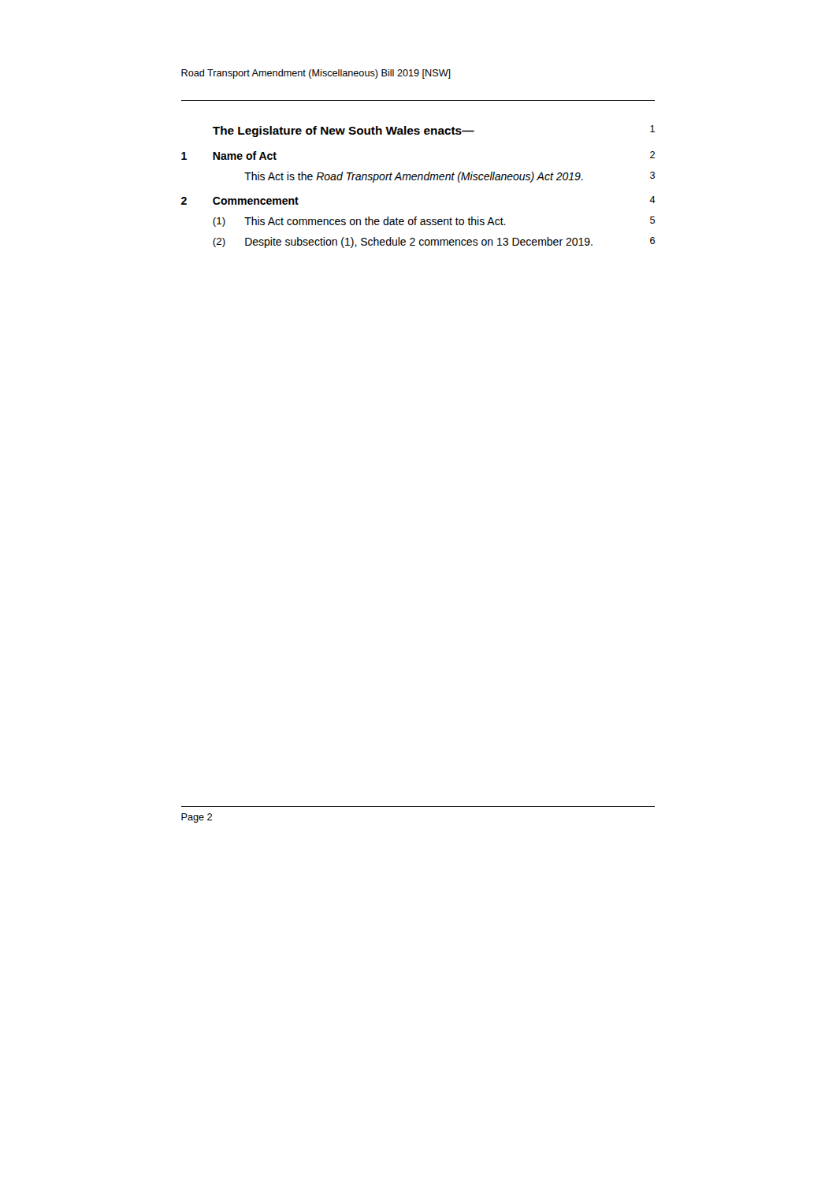Road Transport Amendment (Miscellaneous) Bill 2019 [NSW]
| | The Legislature of New South Wales enacts— | 1 |
| 1 | Name of Act | 2 |
| | This Act is the Road Transport Amendment (Miscellaneous) Act 2019 . | 3 |
| 2 | Commencement | 4 |
| | / (1) / This Act commences on the date of assent to this Act. / | 5 |
| | / (2) / Despite subsection (1), Schedule 2 commences on 13 December 2019. / | 6 |
Page 2